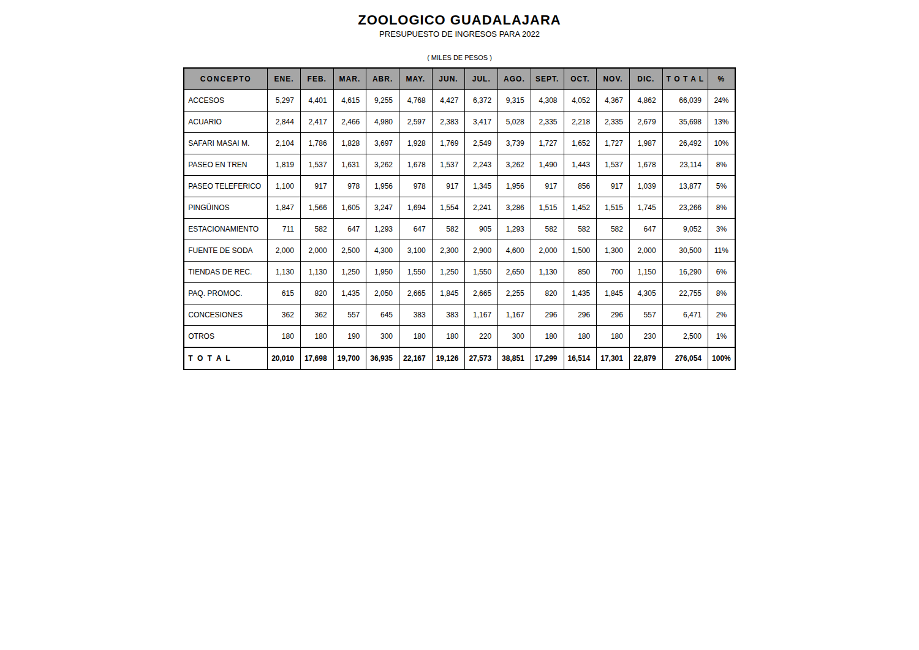ZOOLOGICO GUADALAJARA
PRESUPUESTO DE INGRESOS PARA 2022
( MILES DE PESOS )
| CONCEPTO | ENE. | FEB. | MAR. | ABR. | MAY. | JUN. | JUL. | AGO. | SEPT. | OCT. | NOV. | DIC. | T O T A L | % |
| --- | --- | --- | --- | --- | --- | --- | --- | --- | --- | --- | --- | --- | --- | --- |
| ACCESOS | 5,297 | 4,401 | 4,615 | 9,255 | 4,768 | 4,427 | 6,372 | 9,315 | 4,308 | 4,052 | 4,367 | 4,862 | 66,039 | 24% |
| ACUARIO | 2,844 | 2,417 | 2,466 | 4,980 | 2,597 | 2,383 | 3,417 | 5,028 | 2,335 | 2,218 | 2,335 | 2,679 | 35,698 | 13% |
| SAFARI MASAI M. | 2,104 | 1,786 | 1,828 | 3,697 | 1,928 | 1,769 | 2,549 | 3,739 | 1,727 | 1,652 | 1,727 | 1,987 | 26,492 | 10% |
| PASEO EN TREN | 1,819 | 1,537 | 1,631 | 3,262 | 1,678 | 1,537 | 2,243 | 3,262 | 1,490 | 1,443 | 1,537 | 1,678 | 23,114 | 8% |
| PASEO TELEFERICO | 1,100 | 917 | 978 | 1,956 | 978 | 917 | 1,345 | 1,956 | 917 | 856 | 917 | 1,039 | 13,877 | 5% |
| PINGÜINOS | 1,847 | 1,566 | 1,605 | 3,247 | 1,694 | 1,554 | 2,241 | 3,286 | 1,515 | 1,452 | 1,515 | 1,745 | 23,266 | 8% |
| ESTACIONAMIENTO | 711 | 582 | 647 | 1,293 | 647 | 582 | 905 | 1,293 | 582 | 582 | 582 | 647 | 9,052 | 3% |
| FUENTE DE SODA | 2,000 | 2,000 | 2,500 | 4,300 | 3,100 | 2,300 | 2,900 | 4,600 | 2,000 | 1,500 | 1,300 | 2,000 | 30,500 | 11% |
| TIENDAS DE REC. | 1,130 | 1,130 | 1,250 | 1,950 | 1,550 | 1,250 | 1,550 | 2,650 | 1,130 | 850 | 700 | 1,150 | 16,290 | 6% |
| PAQ. PROMOC. | 615 | 820 | 1,435 | 2,050 | 2,665 | 1,845 | 2,665 | 2,255 | 820 | 1,435 | 1,845 | 4,305 | 22,755 | 8% |
| CONCESIONES | 362 | 362 | 557 | 645 | 383 | 383 | 1,167 | 1,167 | 296 | 296 | 296 | 557 | 6,471 | 2% |
| OTROS | 180 | 180 | 190 | 300 | 180 | 180 | 220 | 300 | 180 | 180 | 180 | 230 | 2,500 | 1% |
| T O T A L | 20,010 | 17,698 | 19,700 | 36,935 | 22,167 | 19,126 | 27,573 | 38,851 | 17,299 | 16,514 | 17,301 | 22,879 | 276,054 | 100% |